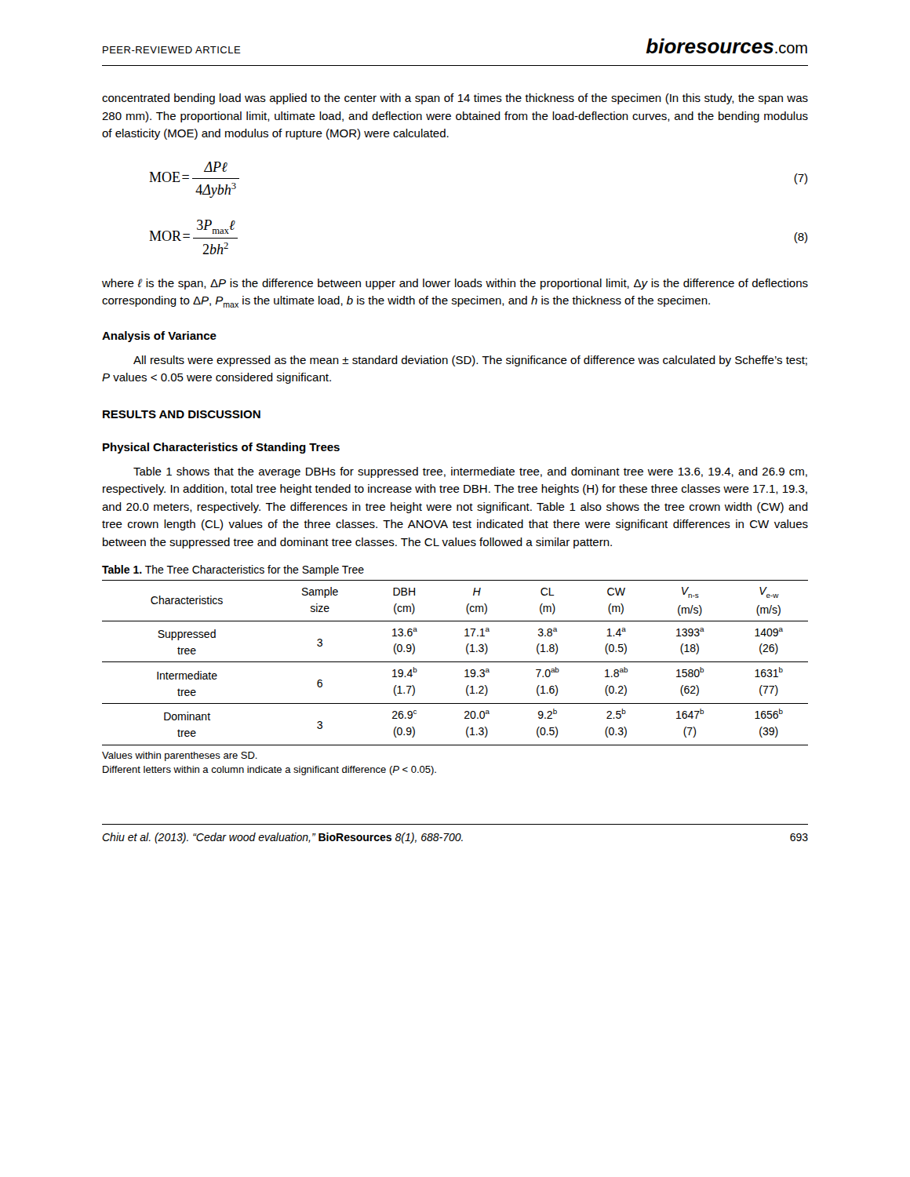PEER-REVIEWED ARTICLE
bioresources.com
concentrated bending load was applied to the center with a span of 14 times the thickness of the specimen (In this study, the span was 280 mm). The proportional limit, ultimate load, and deflection were obtained from the load-deflection curves, and the bending modulus of elasticity (MOE) and modulus of rupture (MOR) were calculated.
MOE = ΔPℓ 4Δybh3 (7)
MOR = 3Pmaxℓ 2bh2 (8)
where ℓ is the span, ΔP is the difference between upper and lower loads within the proportional limit, Δy is the difference of deflections corresponding to ΔP, Pmax is the ultimate load, b is the width of the specimen, and h is the thickness of the specimen.
Analysis of Variance
All results were expressed as the mean ± standard deviation (SD). The significance of difference was calculated by Scheffe’s test; P values < 0.05 were considered significant.
RESULTS AND DISCUSSION
Physical Characteristics of Standing Trees
Table 1 shows that the average DBHs for suppressed tree, intermediate tree, and dominant tree were 13.6, 19.4, and 26.9 cm, respectively. In addition, total tree height tended to increase with tree DBH. The tree heights (H) for these three classes were 17.1, 19.3, and 20.0 meters, respectively. The differences in tree height were not significant. Table 1 also shows the tree crown width (CW) and tree crown length (CL) values of the three classes. The ANOVA test indicated that there were significant differences in CW values between the suppressed tree and dominant tree classes. The CL values followed a similar pattern.
Table 1. The Tree Characteristics for the Sample Tree
| Characteristics | Sample size | DBH (cm) | H (cm) | CL (m) | CW (m) | V n-s (m/s) | V e-w (m/s) |
| --- | --- | --- | --- | --- | --- | --- | --- |
| Suppressed tree | 3 | 13.6 a | 17.1 a | 3.8 a | 1.4 a | 1393 a | 1409 a |
| (0.9) | (1.3) | (1.8) | (0.5) | (18) | (26) |
| Intermediate tree | 6 | 19.4 b | 19.3 a | 7.0 ab | 1.8 ab | 1580 b | 1631 b |
| (1.7) | (1.2) | (1.6) | (0.2) | (62) | (77) |
| Dominant tree | 3 | 26.9 c | 20.0 a | 9.2 b | 2.5 b | 1647 b | 1656 b |
| (0.9) | (1.3) | (0.5) | (0.3) | (7) | (39) |
Values within parentheses are SD.
Different letters within a column indicate a significant difference (P < 0.05).
Chiu et al. (2013). “Cedar wood evaluation,” BioResources 8(1), 688-700.
693